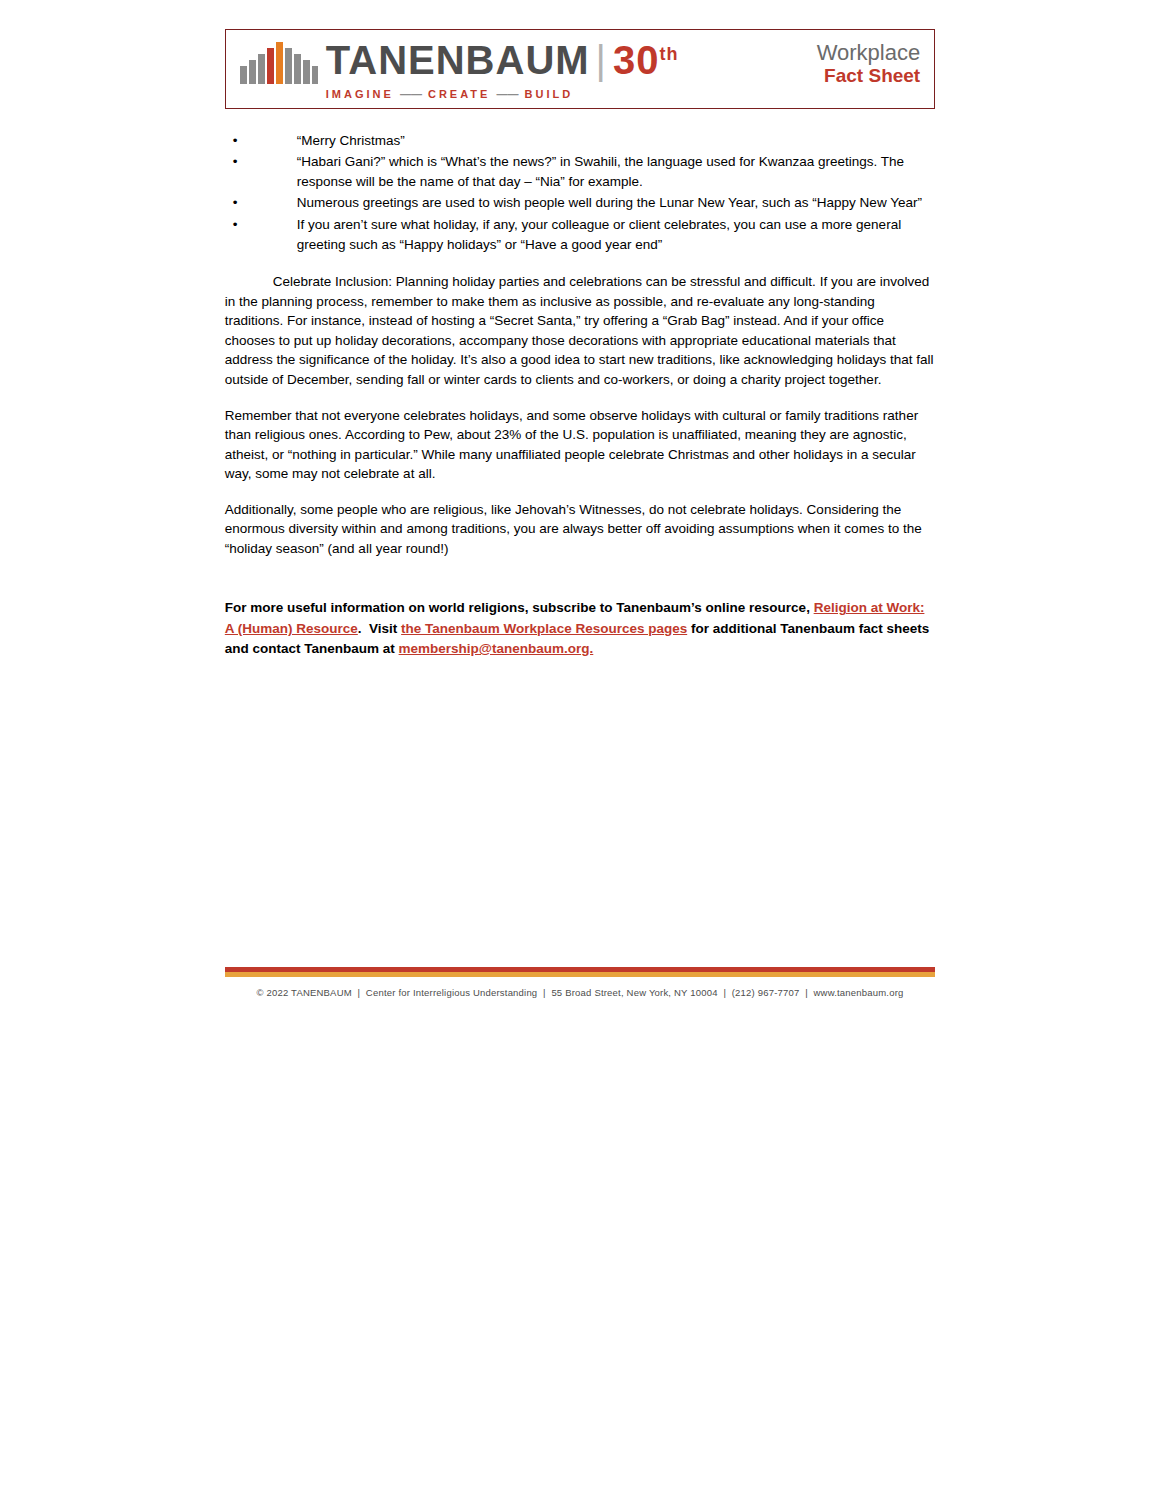TANENBAUM|30th
IMAGINE —— CREATE —— BUILD
Workplace
Fact Sheet
“Merry Christmas”
“Habari Gani?” which is “What’s the news?” in Swahili, the language used for Kwanzaa greetings. The response will be the name of that day – “Nia” for example.
Numerous greetings are used to wish people well during the Lunar New Year, such as “Happy New Year”
If you aren’t sure what holiday, if any, your colleague or client celebrates, you can use a more general greeting such as “Happy holidays” or “Have a good year end”
Celebrate Inclusion: Planning holiday parties and celebrations can be stressful and difficult. If you are involved in the planning process, remember to make them as inclusive as possible, and re-evaluate any long-standing traditions. For instance, instead of hosting a “Secret Santa,” try offering a “Grab Bag” instead. And if your office chooses to put up holiday decorations, accompany those decorations with appropriate educational materials that address the significance of the holiday. It’s also a good idea to start new traditions, like acknowledging holidays that fall outside of December, sending fall or winter cards to clients and co-workers, or doing a charity project together.
Remember that not everyone celebrates holidays, and some observe holidays with cultural or family traditions rather than religious ones. According to Pew, about 23% of the U.S. population is unaffiliated, meaning they are agnostic, atheist, or “nothing in particular.” While many unaffiliated people celebrate Christmas and other holidays in a secular way, some may not celebrate at all.
Additionally, some people who are religious, like Jehovah’s Witnesses, do not celebrate holidays. Considering the enormous diversity within and among traditions, you are always better off avoiding assumptions when it comes to the “holiday season” (and all year round!)
For more useful information on world religions, subscribe to Tanenbaum’s online resource, Religion at Work: A (Human) Resource. Visit the Tanenbaum Workplace Resources pages for additional Tanenbaum fact sheets and contact Tanenbaum at membership@tanenbaum.org.
© 2022 TANENBAUM | Center for Interreligious Understanding | 55 Broad Street, New York, NY 10004 | (212) 967-7707 | www.tanenbaum.org